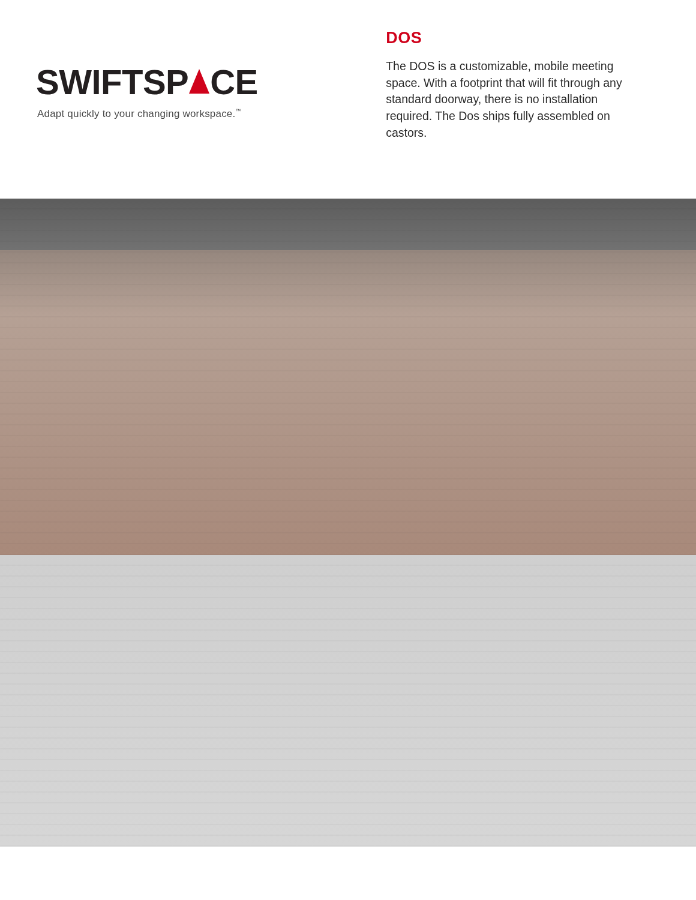SWIFTSP CE
Adapt quickly to your changing workspace.™
DOS
The DOS is a customizable, mobile meeting space. With a footprint that will fit through any standard doorway, there is no installation required. The Dos ships fully assembled on castors.